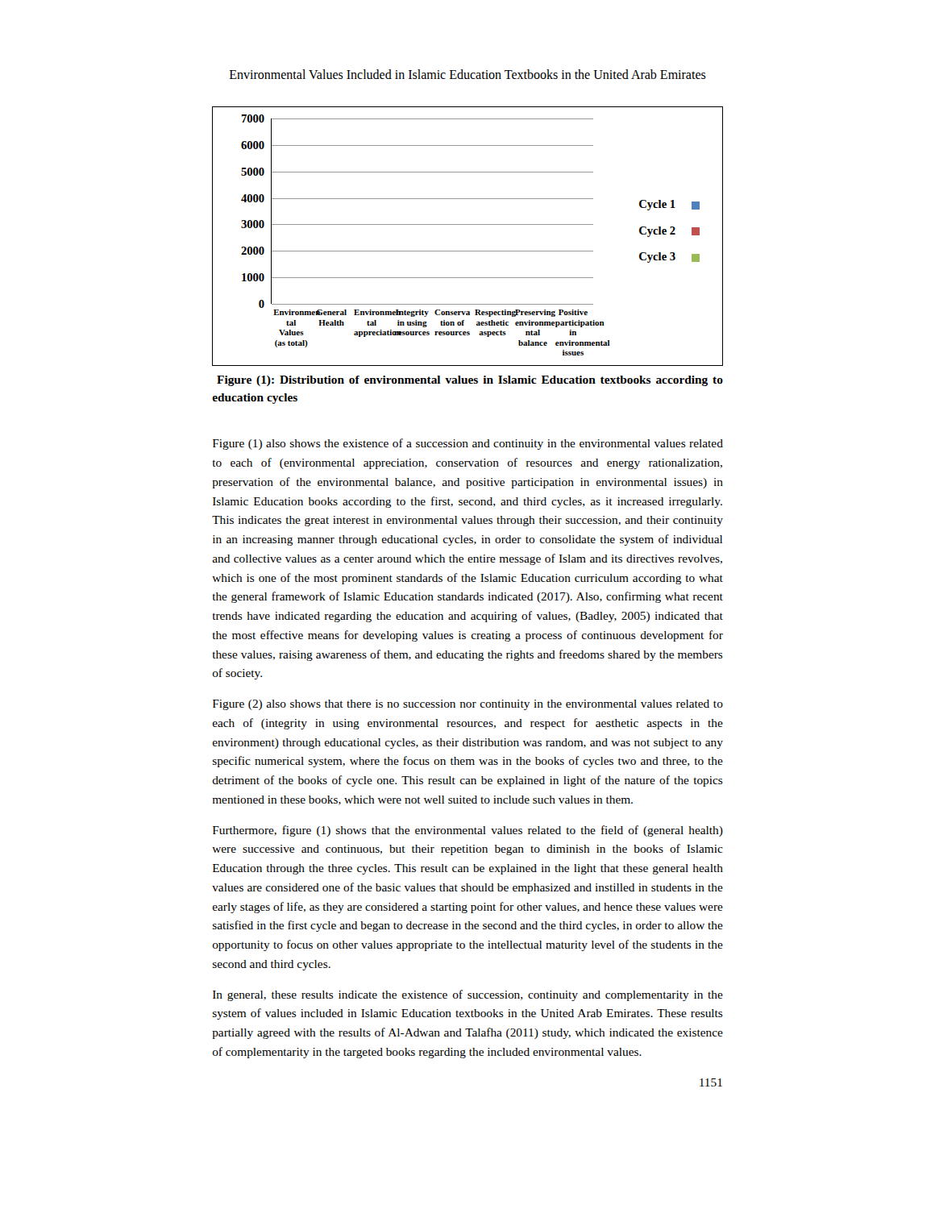Environmental Values Included in Islamic Education Textbooks in the United Arab Emirates
7000 6000 5000 4000 3000 2000 1000 0
Environmen
tal Values
(as total)
General
Health
Environmen
tal
appreciation
Integrity
in using
resources
Conserva
tion of
resources
Respecting
aesthetic
aspects
Preserving
environme
ntal
balance
Positive
participation in
environmental
issues
Cycle 1
Cycle 2
Cycle 3
Figure (1): Distribution of environmental values in Islamic Education textbooks according to education cycles
Figure (1) also shows the existence of a succession and continuity in the environmental values related to each of (environmental appreciation, conservation of resources and energy rationalization, preservation of the environmental balance, and positive participation in environmental issues) in Islamic Education books according to the first, second, and third cycles, as it increased irregularly. This indicates the great interest in environmental values through their succession, and their continuity in an increasing manner through educational cycles, in order to consolidate the system of individual and collective values as a center around which the entire message of Islam and its directives revolves, which is one of the most prominent standards of the Islamic Education curriculum according to what the general framework of Islamic Education standards indicated (2017). Also, confirming what recent trends have indicated regarding the education and acquiring of values, (Badley, 2005) indicated that the most effective means for developing values is creating a process of continuous development for these values, raising awareness of them, and educating the rights and freedoms shared by the members of society.
Figure (2) also shows that there is no succession nor continuity in the environmental values related to each of (integrity in using environmental resources, and respect for aesthetic aspects in the environment) through educational cycles, as their distribution was random, and was not subject to any specific numerical system, where the focus on them was in the books of cycles two and three, to the detriment of the books of cycle one. This result can be explained in light of the nature of the topics mentioned in these books, which were not well suited to include such values in them.
Furthermore, figure (1) shows that the environmental values related to the field of (general health) were successive and continuous, but their repetition began to diminish in the books of Islamic Education through the three cycles. This result can be explained in the light that these general health values are considered one of the basic values that should be emphasized and instilled in students in the early stages of life, as they are considered a starting point for other values, and hence these values were satisfied in the first cycle and began to decrease in the second and the third cycles, in order to allow the opportunity to focus on other values appropriate to the intellectual maturity level of the students in the second and third cycles.
In general, these results indicate the existence of succession, continuity and complementarity in the system of values included in Islamic Education textbooks in the United Arab Emirates. These results partially agreed with the results of Al-Adwan and Talafha (2011) study, which indicated the existence of complementarity in the targeted books regarding the included environmental values.
1151